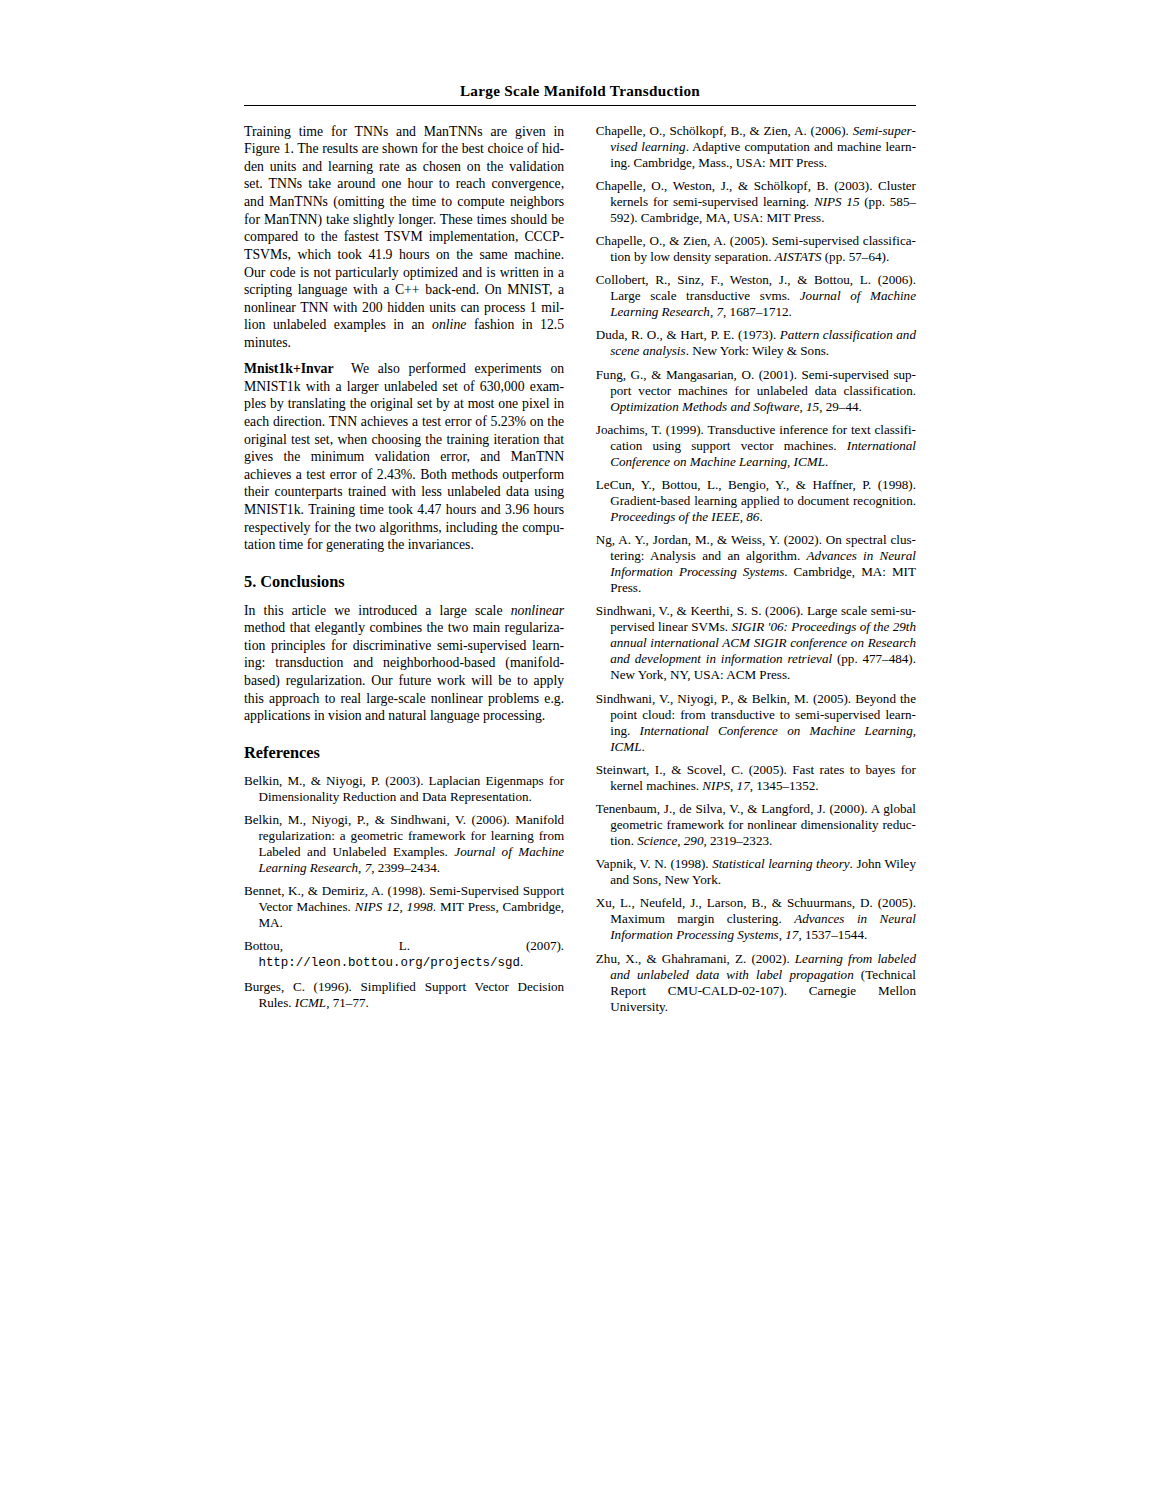Large Scale Manifold Transduction
Training time for TNNs and ManTNNs are given in Figure 1. The results are shown for the best choice of hidden units and learning rate as chosen on the validation set. TNNs take around one hour to reach convergence, and ManTNNs (omitting the time to compute neighbors for ManTNN) take slightly longer. These times should be compared to the fastest TSVM implementation, CCCP-TSVMs, which took 41.9 hours on the same machine. Our code is not particularly optimized and is written in a scripting language with a C++ back-end. On MNIST, a nonlinear TNN with 200 hidden units can process 1 million unlabeled examples in an online fashion in 12.5 minutes.
Mnist1k+Invar We also performed experiments on MNIST1k with a larger unlabeled set of 630,000 examples by translating the original set by at most one pixel in each direction. TNN achieves a test error of 5.23% on the original test set, when choosing the training iteration that gives the minimum validation error, and ManTNN achieves a test error of 2.43%. Both methods outperform their counterparts trained with less unlabeled data using MNIST1k. Training time took 4.47 hours and 3.96 hours respectively for the two algorithms, including the computation time for generating the invariances.
5. Conclusions
In this article we introduced a large scale nonlinear method that elegantly combines the two main regularization principles for discriminative semi-supervised learning: transduction and neighborhood-based (manifold-based) regularization. Our future work will be to apply this approach to real large-scale nonlinear problems e.g. applications in vision and natural language processing.
References
Belkin, M., & Niyogi, P. (2003). Laplacian Eigenmaps for Dimensionality Reduction and Data Representation.
Belkin, M., Niyogi, P., & Sindhwani, V. (2006). Manifold regularization: a geometric framework for learning from Labeled and Unlabeled Examples. Journal of Machine Learning Research, 7, 2399–2434.
Bennet, K., & Demiriz, A. (1998). Semi-Supervised Support Vector Machines. NIPS 12, 1998. MIT Press, Cambridge, MA.
Bottou, L. (2007). http://leon.bottou.org/projects/sgd.
Burges, C. (1996). Simplified Support Vector Decision Rules. ICML, 71–77.
Chapelle, O., Schölkopf, B., & Zien, A. (2006). Semi-supervised learning. Adaptive computation and machine learning. Cambridge, Mass., USA: MIT Press.
Chapelle, O., Weston, J., & Schölkopf, B. (2003). Cluster kernels for semi-supervised learning. NIPS 15 (pp. 585–592). Cambridge, MA, USA: MIT Press.
Chapelle, O., & Zien, A. (2005). Semi-supervised classification by low density separation. AISTATS (pp. 57–64).
Collobert, R., Sinz, F., Weston, J., & Bottou, L. (2006). Large scale transductive svms. Journal of Machine Learning Research, 7, 1687–1712.
Duda, R. O., & Hart, P. E. (1973). Pattern classification and scene analysis. New York: Wiley & Sons.
Fung, G., & Mangasarian, O. (2001). Semi-supervised support vector machines for unlabeled data classification. Optimization Methods and Software, 15, 29–44.
Joachims, T. (1999). Transductive inference for text classification using support vector machines. International Conference on Machine Learning, ICML.
LeCun, Y., Bottou, L., Bengio, Y., & Haffner, P. (1998). Gradient-based learning applied to document recognition. Proceedings of the IEEE, 86.
Ng, A. Y., Jordan, M., & Weiss, Y. (2002). On spectral clustering: Analysis and an algorithm. Advances in Neural Information Processing Systems. Cambridge, MA: MIT Press.
Sindhwani, V., & Keerthi, S. S. (2006). Large scale semi-supervised linear SVMs. SIGIR '06: Proceedings of the 29th annual international ACM SIGIR conference on Research and development in information retrieval (pp. 477–484). New York, NY, USA: ACM Press.
Sindhwani, V., Niyogi, P., & Belkin, M. (2005). Beyond the point cloud: from transductive to semi-supervised learning. International Conference on Machine Learning, ICML.
Steinwart, I., & Scovel, C. (2005). Fast rates to bayes for kernel machines. NIPS, 17, 1345–1352.
Tenenbaum, J., de Silva, V., & Langford, J. (2000). A global geometric framework for nonlinear dimensionality reduction. Science, 290, 2319–2323.
Vapnik, V. N. (1998). Statistical learning theory. John Wiley and Sons, New York.
Xu, L., Neufeld, J., Larson, B., & Schuurmans, D. (2005). Maximum margin clustering. Advances in Neural Information Processing Systems, 17, 1537–1544.
Zhu, X., & Ghahramani, Z. (2002). Learning from labeled and unlabeled data with label propagation (Technical Report CMU-CALD-02-107). Carnegie Mellon University.